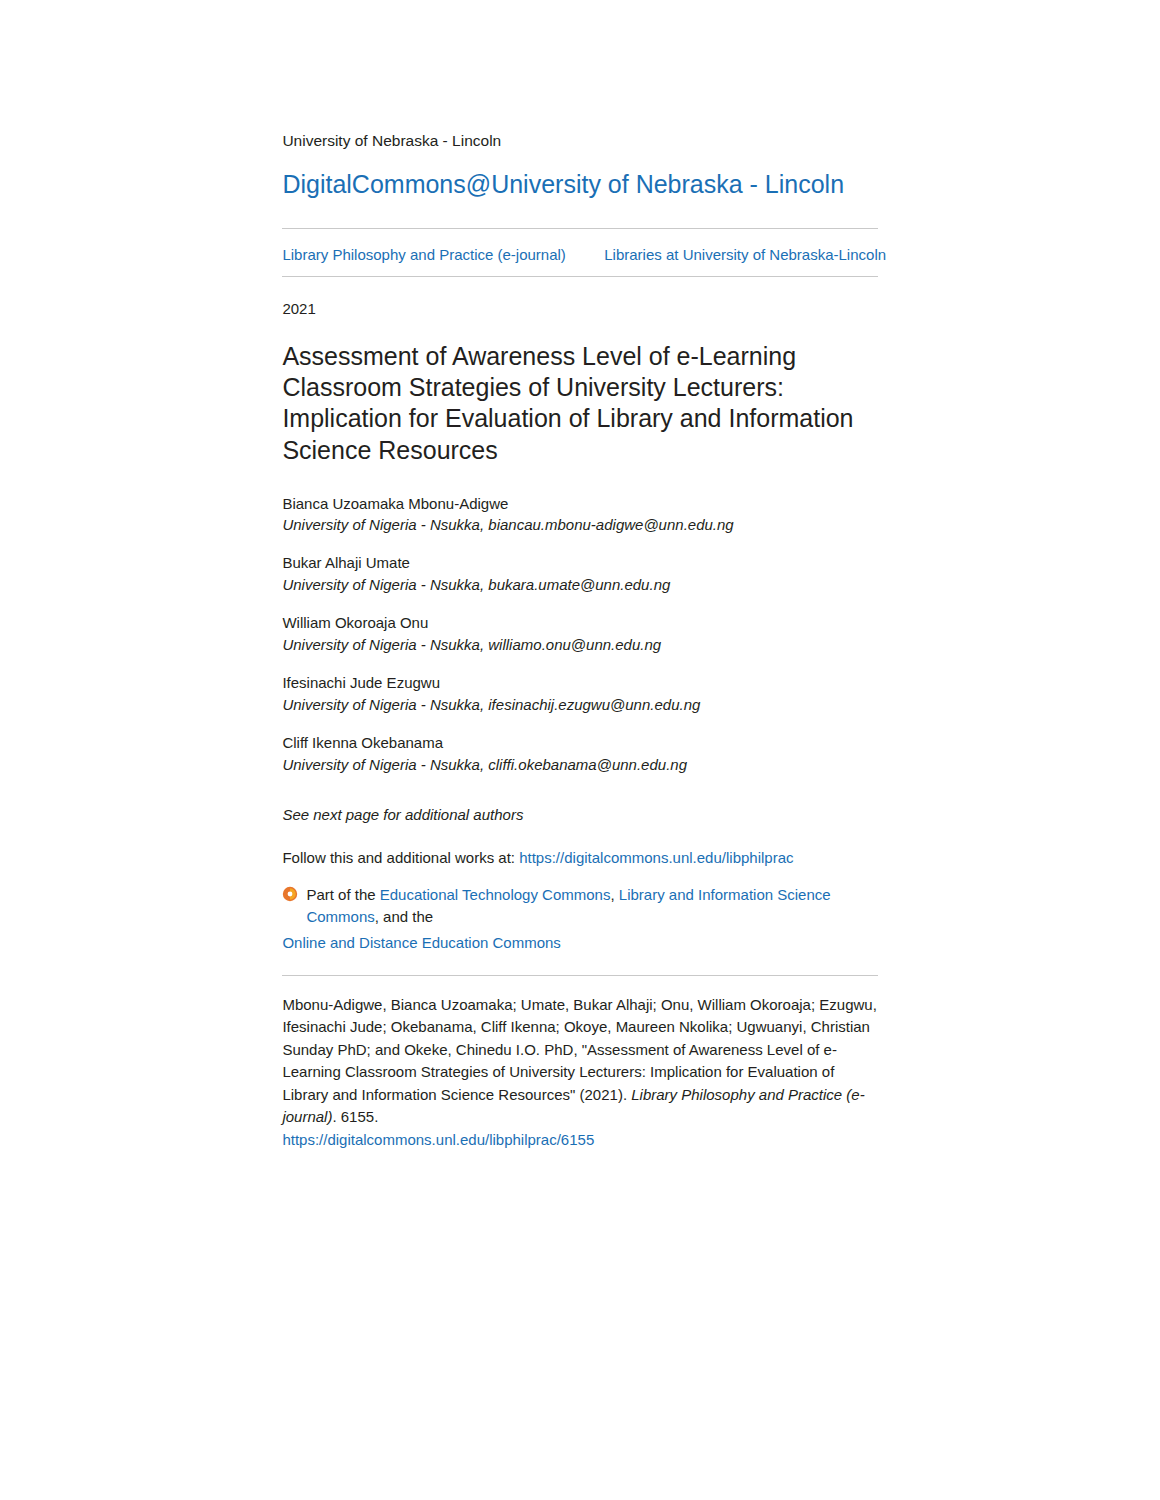University of Nebraska - Lincoln
DigitalCommons@University of Nebraska - Lincoln
Library Philosophy and Practice (e-journal)
Libraries at University of Nebraska-Lincoln
2021
Assessment of Awareness Level of e-Learning Classroom Strategies of University Lecturers: Implication for Evaluation of Library and Information Science Resources
Bianca Uzoamaka Mbonu-Adigwe University of Nigeria - Nsukka, biancau.mbonu-adigwe@unn.edu.ng
Bukar Alhaji Umate University of Nigeria - Nsukka, bukara.umate@unn.edu.ng
William Okoroaja Onu University of Nigeria - Nsukka, williamo.onu@unn.edu.ng
Ifesinachi Jude Ezugwu University of Nigeria - Nsukka, ifesinachij.ezugwu@unn.edu.ng
Cliff Ikenna Okebanama University of Nigeria - Nsukka, cliffi.okebanama@unn.edu.ng
See next page for additional authors
Follow this and additional works at: https://digitalcommons.unl.edu/libphilprac
Part of the Educational Technology Commons, Library and Information Science Commons, and the
Online and Distance Education Commons
Mbonu-Adigwe, Bianca Uzoamaka; Umate, Bukar Alhaji; Onu, William Okoroaja; Ezugwu, Ifesinachi Jude; Okebanama, Cliff Ikenna; Okoye, Maureen Nkolika; Ugwuanyi, Christian Sunday PhD; and Okeke, Chinedu I.O. PhD, "Assessment of Awareness Level of e-Learning Classroom Strategies of University Lecturers: Implication for Evaluation of Library and Information Science Resources" (2021). Library Philosophy and Practice (e-journal). 6155.
https://digitalcommons.unl.edu/libphilprac/6155